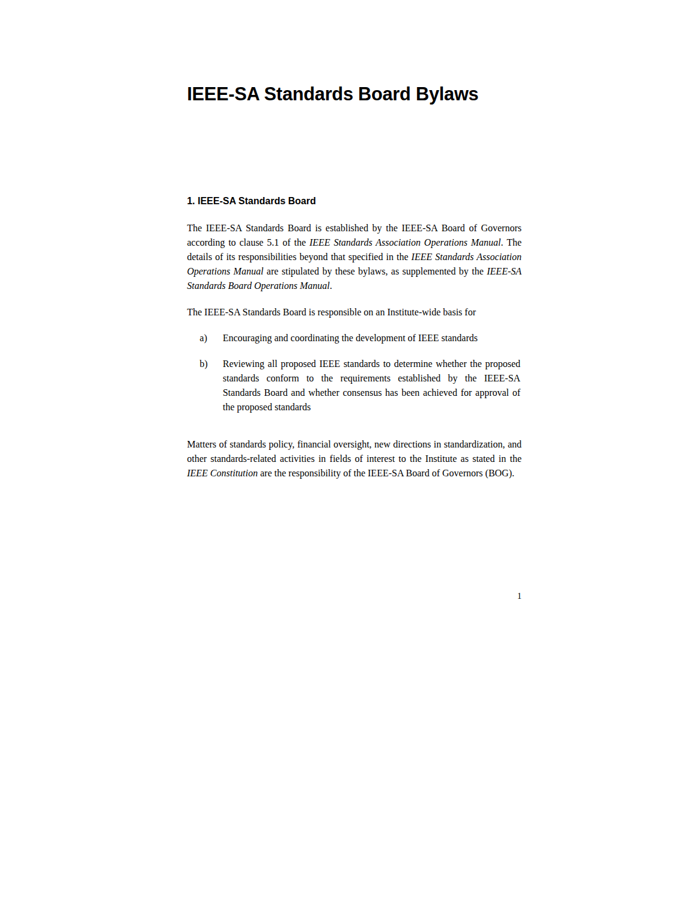IEEE-SA Standards Board Bylaws
1. IEEE-SA Standards Board
The IEEE-SA Standards Board is established by the IEEE-SA Board of Governors according to clause 5.1 of the IEEE Standards Association Operations Manual. The details of its responsibilities beyond that specified in the IEEE Standards Association Operations Manual are stipulated by these bylaws, as supplemented by the IEEE-SA Standards Board Operations Manual.
The IEEE-SA Standards Board is responsible on an Institute-wide basis for
a)
Encouraging and coordinating the development of IEEE standards
b)
Reviewing all proposed IEEE standards to determine whether the proposed standards conform to the requirements established by the IEEE-SA Standards Board and whether consensus has been achieved for approval of the proposed standards
Matters of standards policy, financial oversight, new directions in standardization, and other standards-related activities in fields of interest to the Institute as stated in the IEEE Constitution are the responsibility of the IEEE-SA Board of Governors (BOG).
1